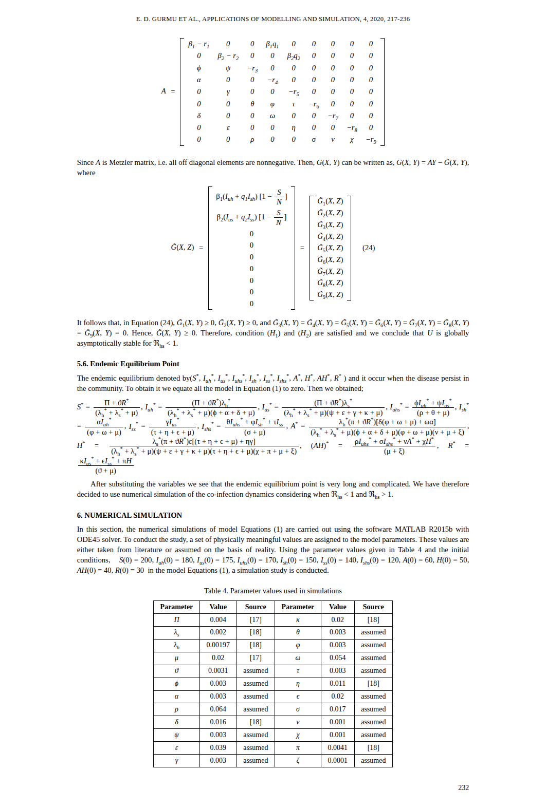E. D. GURMU ET AL., APPLICATIONS OF MODELLING AND SIMULATION, 4, 2020, 217-236
A =
| β 1 − r 1 | 0 | 0 | β 1 q 1 | 0 | 0 | 0 | 0 | 0 |
| 0 | β 2 − r 2 | 0 | 0 | β 2 q 2 | 0 | 0 | 0 | 0 |
| ϕ | ψ | −r 3 | 0 | 0 | 0 | 0 | 0 | 0 |
| α | 0 | 0 | −r 4 | 0 | 0 | 0 | 0 | 0 |
| 0 | γ | 0 | 0 | −r 5 | 0 | 0 | 0 | 0 |
| 0 | 0 | θ | φ | τ | −r 6 | 0 | 0 | 0 |
| δ | 0 | 0 | ω | 0 | 0 | −r 7 | 0 | 0 |
| 0 | ε | 0 | 0 | η | 0 | 0 | −r 8 | 0 |
| 0 | 0 | ρ | 0 | 0 | σ | ν | χ | −r 9 |
Since A is Metzler matrix, i.e. all off diagonal elements are nonnegative. Then, G(X, Y) can be written as, G(X, Y) = AY − G̃(X, Y), where
G̃(X, Z) =
| β 1 ( I uh + q 1 I sh ) [1 − S N ] |
| β 2 ( I us + q 2 I ss ) [1 − S N ] |
| 0 |
| 0 |
| 0 |
| 0 |
| 0 |
| 0 |
| 0 |
=
| G̃ 1 ( X , Z ) |
| G̃ 2 ( X , Z ) |
| G̃ 3 ( X , Z ) |
| G̃ 4 ( X , Z ) |
| G̃ 5 ( X , Z ) |
| G̃ 6 ( X , Z ) |
| G̃ 7 ( X , Z ) |
| G̃ 8 ( X , Z ) |
| G̃ 9 ( X , Z ) |
(24)
It follows that, in Equation (24), G̃1(X, Y) ≥ 0, G̃2(X, Y) ≥ 0, and G̃3(X, Y) = G̃4(X, Y) = G̃5(X, Y) = G̃6(X, Y) = G̃7(X, Y) = G̃8(X, Y) = G̃9(X, Y) = 0. Hence, G̃(X, Y) ≥ 0. Therefore, condition (H1) and (H2) are satisfied and we conclude that U is globally asymptotically stable for ℜhs < 1.
5.6. Endemic Equilibrium Point
The endemic equilibrium denoted by(S*, Iuh*, Ius*, Iuhs*, Ish*, Iss*, Ishs*, A*, H*, AH*, R* ) and it occur when the disease persist in the community. To obtain it we equate all the model in Equation (1) to zero. Then we obtained;
S* = Π + ϑR*(λh* + λs* + μ), Iuh* = (Π + ϑR*)λh*(λh* + λs* + μ)(ϕ + α + δ + μ), Ius* = (Π + ϑR*)λs*(λh* + λs* + μ)(ψ + ε + γ + κ + μ), Iuhs* = ϕIuh* + ψIus*(ρ + θ + μ), Ish* = αIuh*(φ + ω + μ), Iss* = γIus*(τ + η + ϵ + μ), Ishs* = θIuhs* + φIsh* + τIss(σ + μ), A* = λh*(π + ϑR*)[δ(φ + ω + μ) + ωα](λh* + λs* + μ)(ϕ + α + δ + μ)(φ + ω + μ)(ν + μ + ξ), H* = λs*(π + ϑR*)ε[(τ + η + ϵ + μ) + ηγ](λh* + λs* + μ)(ψ + ε + γ + κ + μ)(τ + η + ϵ + μ)(χ + π + μ + ξ), (AH)* = ρIuhs* + σIshs* + νA* + χH*(μ + ξ), R* = κIus* + ϵIss* + πH(ϑ + μ)
After substituting the variables we see that the endemic equilibrium point is very long and complicated. We have therefore decided to use numerical simulation of the co-infection dynamics considering when ℜhs < 1 and ℜhs > 1.
6. NUMERICAL SIMULATION
In this section, the numerical simulations of model Equations (1) are carried out using the software MATLAB R2015b with ODE45 solver. To conduct the study, a set of physically meaningful values are assigned to the model parameters. These values are either taken from literature or assumed on the basis of reality. Using the parameter values given in Table 4 and the initial conditions, S(0) = 200, Iuh(0) = 180, Ius(0) = 175, Iuhs(0) = 170, Ish(0) = 150, Iss(0) = 140, Ishs(0) = 120, A(0) = 60, H(0) = 50, AH(0) = 40, R(0) = 30 in the model Equations (1), a simulation study is conducted.
Table 4. Parameter values used in simulations
| Parameter | Value | Source | Parameter | Value | Source |
| --- | --- | --- | --- | --- | --- |
| Π | 0.004 | [17] | κ | 0.02 | [18] |
| λ s | 0.002 | [18] | θ | 0.003 | assumed |
| λ h | 0.00197 | [18] | φ | 0.003 | assumed |
| μ | 0.02 | [17] | ω | 0.054 | assumed |
| ϑ | 0.0031 | assumed | τ | 0.003 | assumed |
| ϕ | 0.003 | assumed | η | 0.011 | [18] |
| α | 0.003 | assumed | ϵ | 0.02 | assumed |
| ρ | 0.064 | assumed | σ | 0.017 | assumed |
| δ | 0.016 | [18] | ν | 0.001 | assumed |
| ψ | 0.003 | assumed | χ | 0.001 | assumed |
| ε | 0.039 | assumed | π | 0.0041 | [18] |
| γ | 0.003 | assumed | ξ | 0.0001 | assumed |
232